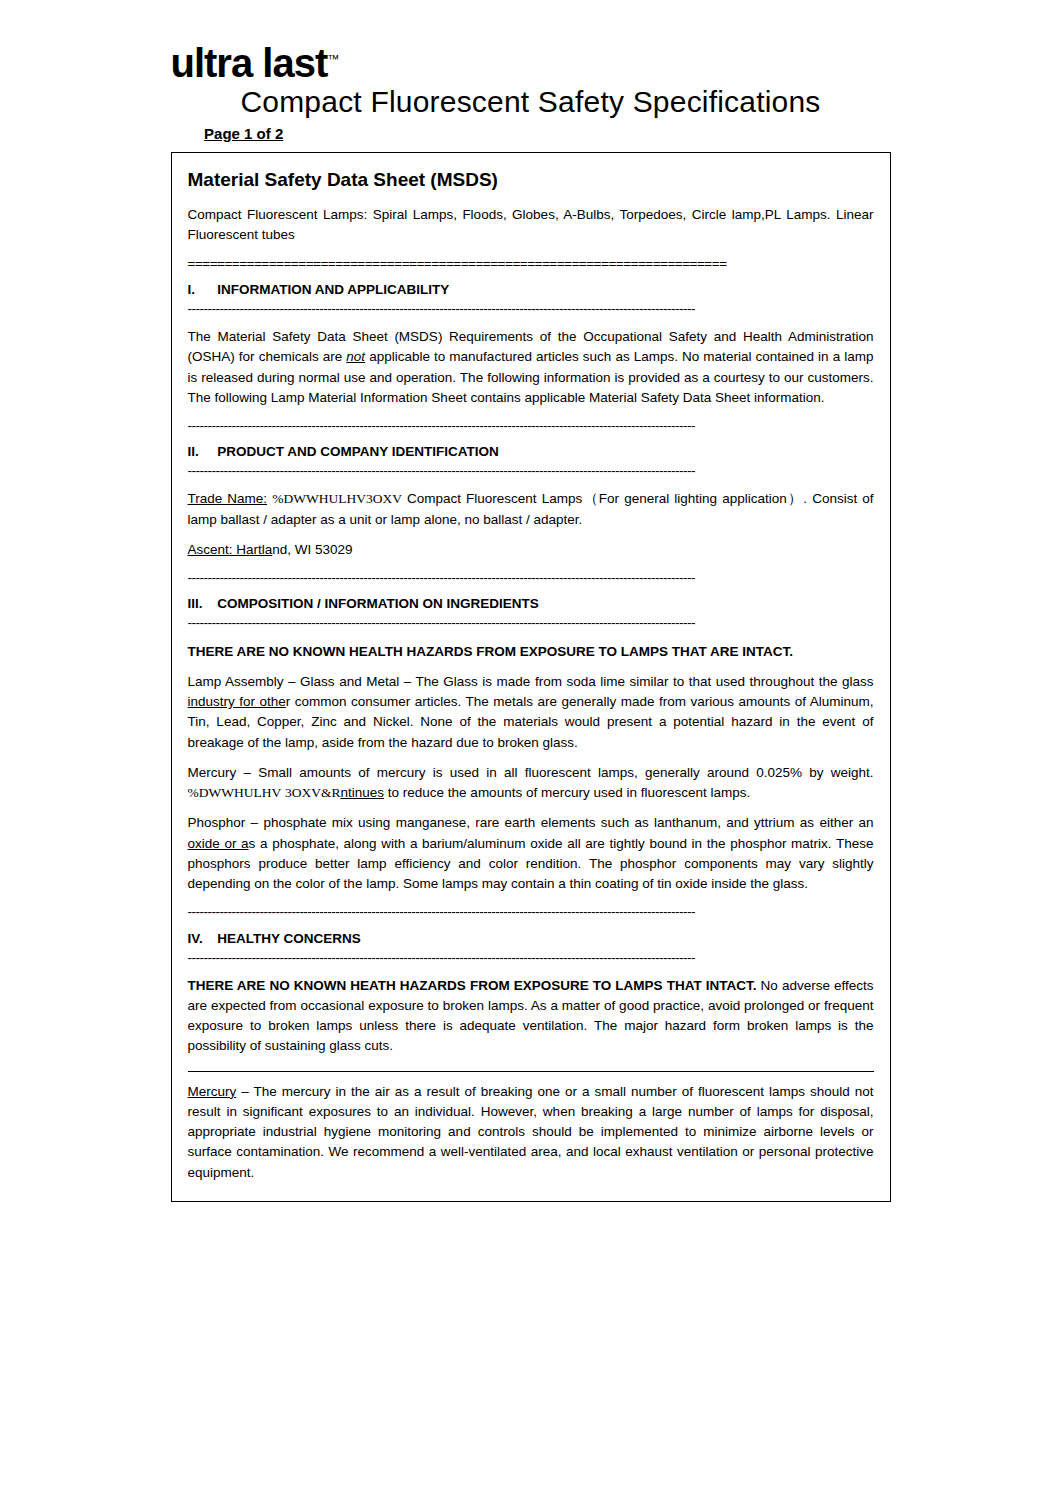ultra last™
Compact Fluorescent Safety Specifications
Page 1 of 2
Material Safety Data Sheet (MSDS)
Compact Fluorescent Lamps: Spiral Lamps, Floods, Globes, A-Bulbs, Torpedoes, Circle lamp,PL Lamps. Linear Fluorescent tubes
=========================================================================
I. INFORMATION AND APPLICABILITY
-------------------------------------------------------------------------------------------------------------------------------
The Material Safety Data Sheet (MSDS) Requirements of the Occupational Safety and Health Administration (OSHA) for chemicals are not applicable to manufactured articles such as Lamps. No material contained in a lamp is released during normal use and operation. The following information is provided as a courtesy to our customers. The following Lamp Material Information Sheet contains applicable Material Safety Data Sheet information.
-------------------------------------------------------------------------------------------------------------------------------
II. PRODUCT AND COMPANY IDENTIFICATION
-------------------------------------------------------------------------------------------------------------------------------
Trade Name: %DWWHULHV3OXV Compact Fluorescent Lamps（For general lighting application）. Consist of lamp ballast / adapter as a unit or lamp alone, no ballast / adapter.
Ascent: Hartland, WI 53029
-------------------------------------------------------------------------------------------------------------------------------
III. COMPOSITION / INFORMATION ON INGREDIENTS
-------------------------------------------------------------------------------------------------------------------------------
THERE ARE NO KNOWN HEALTH HAZARDS FROM EXPOSURE TO LAMPS THAT ARE INTACT.
Lamp Assembly – Glass and Metal – The Glass is made from soda lime similar to that used throughout the glass industry for other common consumer articles. The metals are generally made from various amounts of Aluminum, Tin, Lead, Copper, Zinc and Nickel. None of the materials would present a potential hazard in the event of breakage of the lamp, aside from the hazard due to broken glass.
Mercury – Small amounts of mercury is used in all fluorescent lamps, generally around 0.025% by weight. %DWWHULHV 3OXV&R ntinues to reduce the amounts of mercury used in fluorescent lamps.
Phosphor – phosphate mix using manganese, rare earth elements such as lanthanum, and yttrium as either an oxide or as a phosphate, along with a barium/aluminum oxide all are tightly bound in the phosphor matrix. These phosphors produce better lamp efficiency and color rendition. The phosphor components may vary slightly depending on the color of the lamp. Some lamps may contain a thin coating of tin oxide inside the glass.
-------------------------------------------------------------------------------------------------------------------------------
IV. HEALTHY CONCERNS
-------------------------------------------------------------------------------------------------------------------------------
THERE ARE NO KNOWN HEATH HAZARDS FROM EXPOSURE TO LAMPS THAT INTACT. No adverse effects are expected from occasional exposure to broken lamps. As a matter of good practice, avoid prolonged or frequent exposure to broken lamps unless there is adequate ventilation. The major hazard form broken lamps is the possibility of sustaining glass cuts.
Mercury – The mercury in the air as a result of breaking one or a small number of fluorescent lamps should not result in significant exposures to an individual. However, when breaking a large number of lamps for disposal, appropriate industrial hygiene monitoring and controls should be implemented to minimize airborne levels or surface contamination. We recommend a well-ventilated area, and local exhaust ventilation or personal protective equipment.